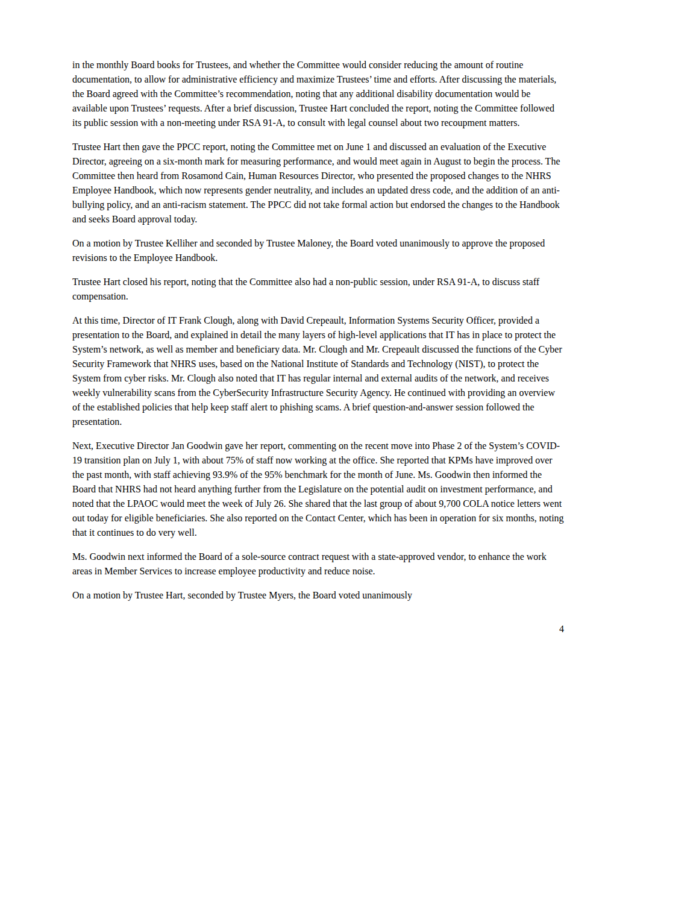in the monthly Board books for Trustees, and whether the Committee would consider reducing the amount of routine documentation, to allow for administrative efficiency and maximize Trustees’ time and efforts. After discussing the materials, the Board agreed with the Committee’s recommendation, noting that any additional disability documentation would be available upon Trustees’ requests. After a brief discussion, Trustee Hart concluded the report, noting the Committee followed its public session with a non-meeting under RSA 91-A, to consult with legal counsel about two recoupment matters.
Trustee Hart then gave the PPCC report, noting the Committee met on June 1 and discussed an evaluation of the Executive Director, agreeing on a six-month mark for measuring performance, and would meet again in August to begin the process. The Committee then heard from Rosamond Cain, Human Resources Director, who presented the proposed changes to the NHRS Employee Handbook, which now represents gender neutrality, and includes an updated dress code, and the addition of an anti-bullying policy, and an anti-racism statement. The PPCC did not take formal action but endorsed the changes to the Handbook and seeks Board approval today.
On a motion by Trustee Kelliher and seconded by Trustee Maloney, the Board voted unanimously to approve the proposed revisions to the Employee Handbook.
Trustee Hart closed his report, noting that the Committee also had a non-public session, under RSA 91-A, to discuss staff compensation.
At this time, Director of IT Frank Clough, along with David Crepeault, Information Systems Security Officer, provided a presentation to the Board, and explained in detail the many layers of high-level applications that IT has in place to protect the System’s network, as well as member and beneficiary data. Mr. Clough and Mr. Crepeault discussed the functions of the Cyber Security Framework that NHRS uses, based on the National Institute of Standards and Technology (NIST), to protect the System from cyber risks. Mr. Clough also noted that IT has regular internal and external audits of the network, and receives weekly vulnerability scans from the CyberSecurity Infrastructure Security Agency. He continued with providing an overview of the established policies that help keep staff alert to phishing scams. A brief question-and-answer session followed the presentation.
Next, Executive Director Jan Goodwin gave her report, commenting on the recent move into Phase 2 of the System’s COVID-19 transition plan on July 1, with about 75% of staff now working at the office. She reported that KPMs have improved over the past month, with staff achieving 93.9% of the 95% benchmark for the month of June. Ms. Goodwin then informed the Board that NHRS had not heard anything further from the Legislature on the potential audit on investment performance, and noted that the LPAOC would meet the week of July 26. She shared that the last group of about 9,700 COLA notice letters went out today for eligible beneficiaries. She also reported on the Contact Center, which has been in operation for six months, noting that it continues to do very well.
Ms. Goodwin next informed the Board of a sole-source contract request with a state-approved vendor, to enhance the work areas in Member Services to increase employee productivity and reduce noise.
On a motion by Trustee Hart, seconded by Trustee Myers, the Board voted unanimously
4